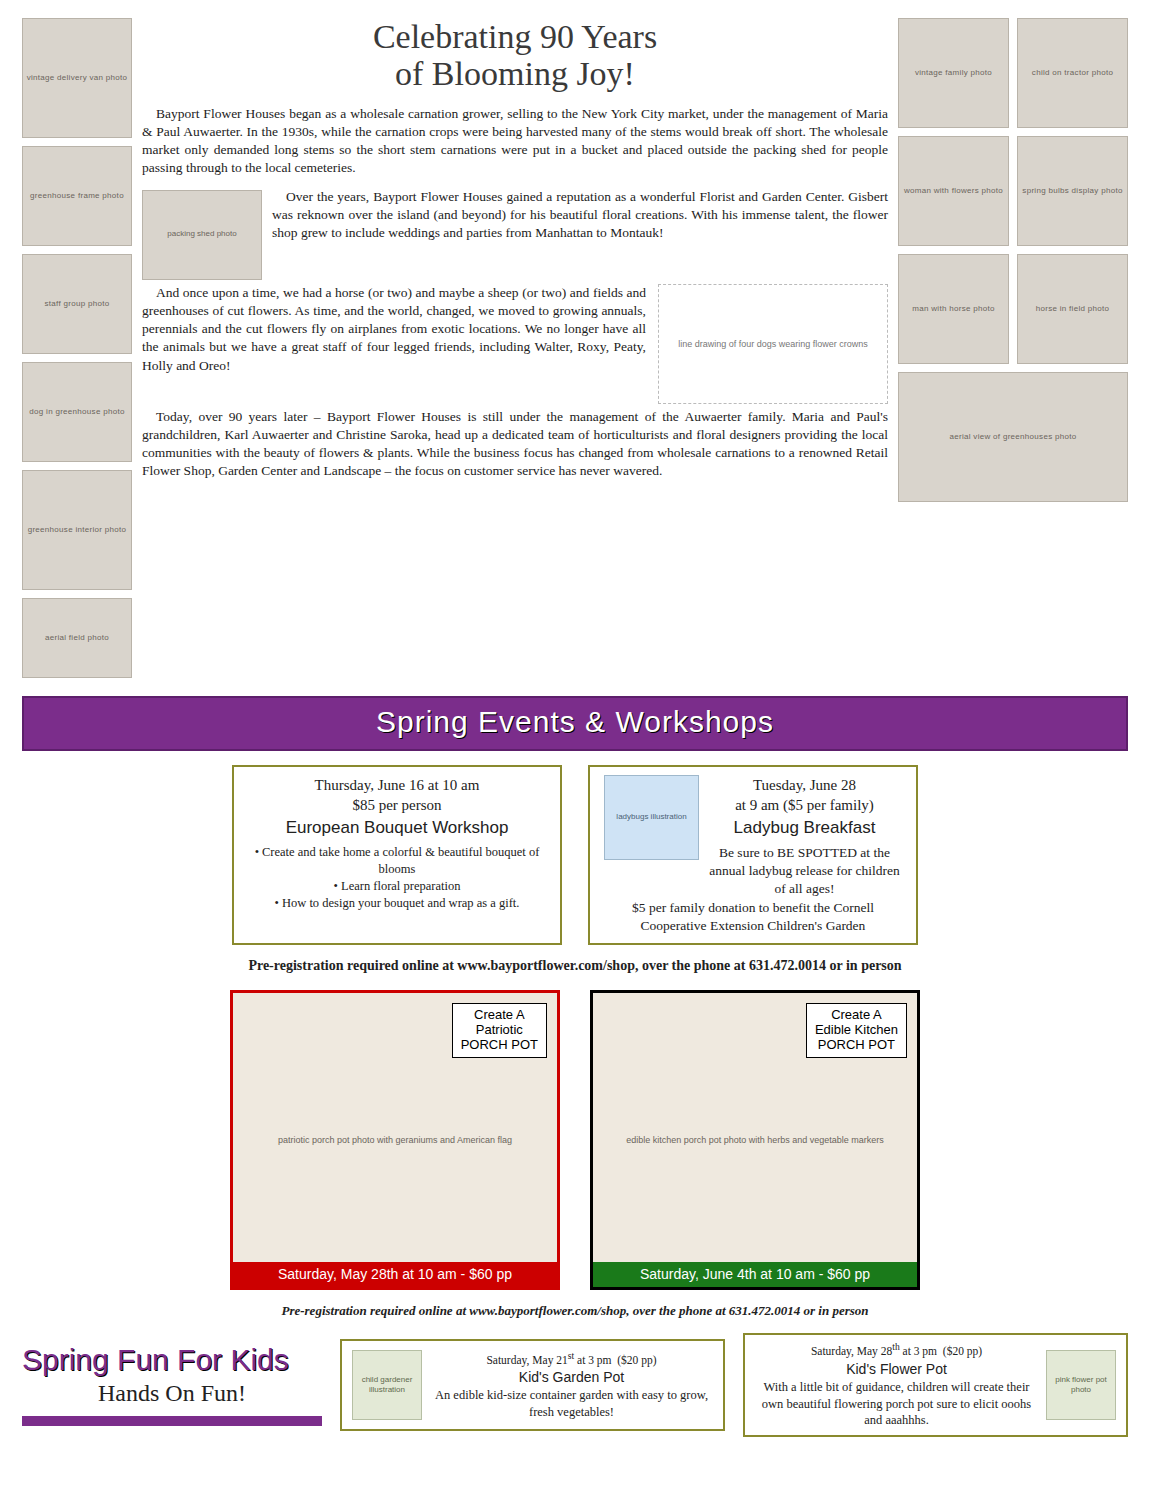vintage delivery van photo
greenhouse frame photo
staff group photo
dog in greenhouse photo
greenhouse interior photo
aerial field photo
Celebrating 90 Years
of Blooming Joy!
Bayport Flower Houses began as a wholesale carnation grower, selling to the New York City market, under the management of Maria & Paul Auwaerter. In the 1930s, while the carnation crops were being harvested many of the stems would break off short. The wholesale market only demanded long stems so the short stem carnations were put in a bucket and placed outside the packing shed for people passing through to the local cemeteries.
packing shed photo
Over the years, Bayport Flower Houses gained a reputation as a wonderful Florist and Garden Center. Gisbert was reknown over the island (and beyond) for his beautiful floral creations. With his immense talent, the flower shop grew to include weddings and parties from Manhattan to Montauk!
line drawing of four dogs wearing flower crowns
And once upon a time, we had a horse (or two) and maybe a sheep (or two) and fields and greenhouses of cut flowers. As time, and the world, changed, we moved to growing annuals, perennials and the cut flowers fly on airplanes from exotic locations. We no longer have all the animals but we have a great staff of four legged friends, including Walter, Roxy, Peaty, Holly and Oreo!
Today, over 90 years later – Bayport Flower Houses is still under the management of the Auwaerter family. Maria and Paul's grandchildren, Karl Auwaerter and Christine Saroka, head up a dedicated team of horticulturists and floral designers providing the local communities with the beauty of flowers & plants. While the business focus has changed from wholesale carnations to a renowned Retail Flower Shop, Garden Center and Landscape – the focus on customer service has never wavered.
vintage family photo
child on tractor photo
woman with flowers photo
spring bulbs display photo
man with horse photo
horse in field photo
aerial view of greenhouses photo
Spring Events & Workshops
Thursday, June 16 at 10 am
$85 per person
European Bouquet Workshop
Create and take home a colorful & beautiful bouquet of blooms
Learn floral preparation
How to design your bouquet and wrap as a gift.
ladybugs illustration
Tuesday, June 28
at 9 am ($5 per family)
Ladybug Breakfast
Be sure to BE SPOTTED at the annual ladybug release for children of all ages!
$5 per family donation to benefit the Cornell Cooperative Extension Children's Garden
Pre-registration required online at www.bayportflower.com/shop, over the phone at 631.472.0014 or in person
patriotic porch pot photo with geraniums and American flag
Create A
Patriotic
PORCH POT
Saturday, May 28th at 10 am - $60 pp
edible kitchen porch pot photo with herbs and vegetable markers
Create A
Edible Kitchen
PORCH POT
Saturday, June 4th at 10 am - $60 pp
Pre-registration required online at www.bayportflower.com/shop, over the phone at 631.472.0014 or in person
Spring Fun For Kids
Hands On Fun!
child gardener illustration
Saturday, May 21st at 3 pm ($20 pp)
Kid's Garden Pot
An edible kid-size container garden with easy to grow, fresh vegetables!
Saturday, May 28th at 3 pm ($20 pp)
Kid's Flower Pot
With a little bit of guidance, children will create their own beautiful flowering porch pot sure to elicit ooohs and aaahhhs.
pink flower pot photo